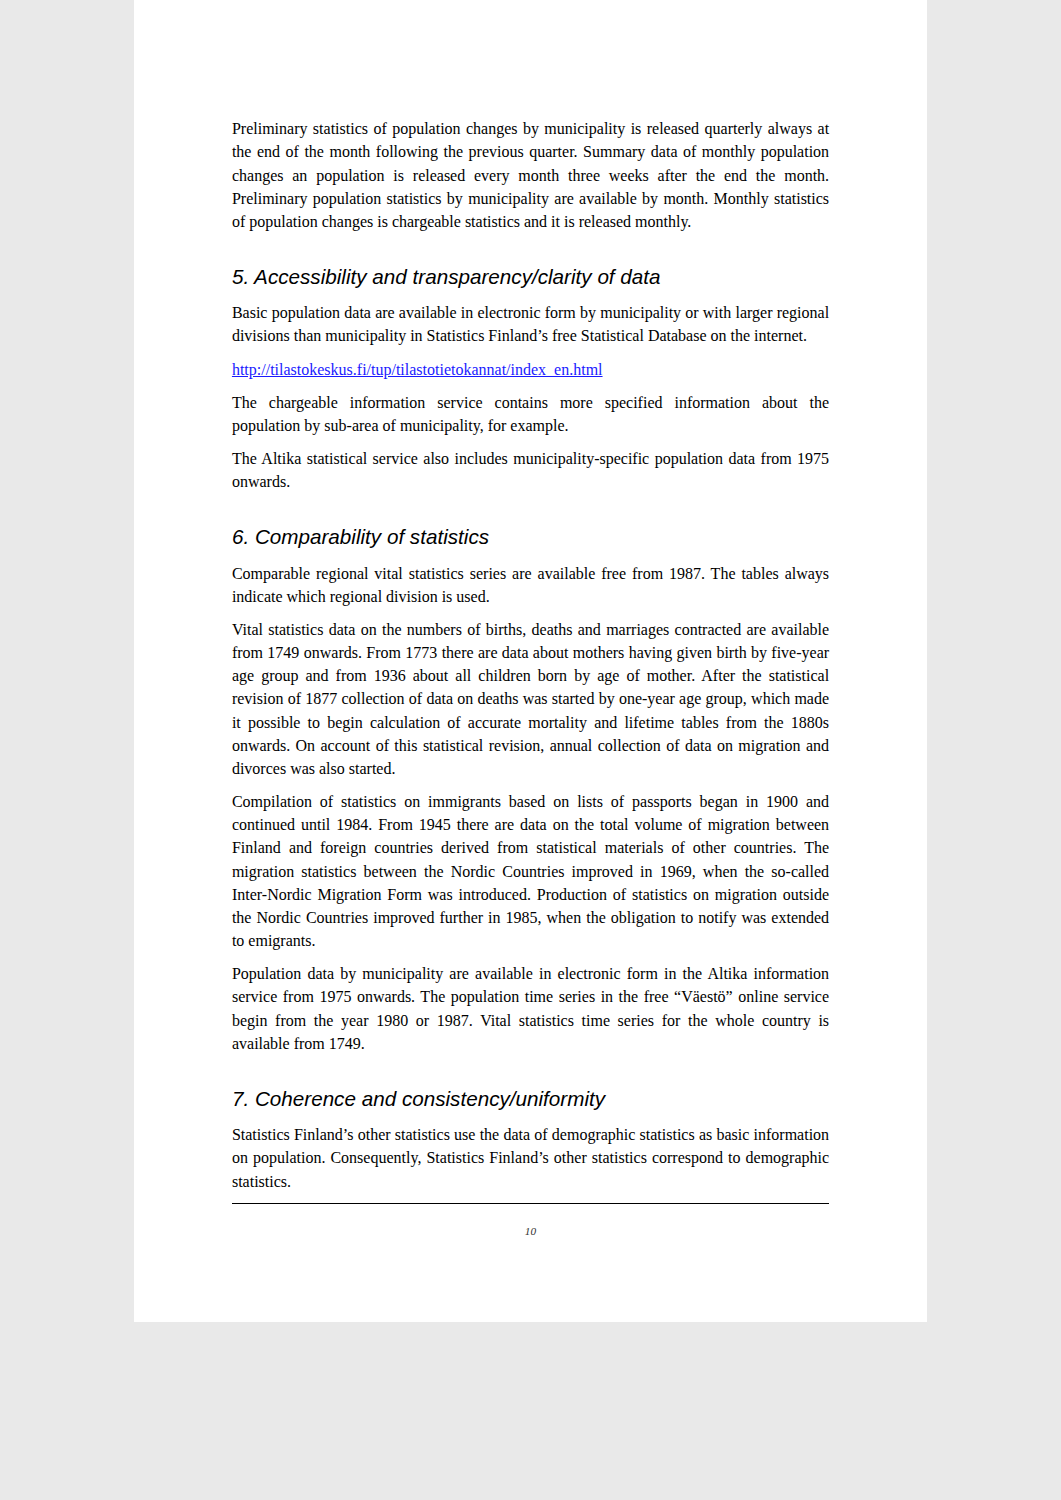Preliminary statistics of population changes by municipality is released quarterly always at the end of the month following the previous quarter. Summary data of monthly population changes an population is released every month three weeks after the end the month. Preliminary population statistics by municipality are available by month. Monthly statistics of population changes is chargeable statistics and it is released monthly.
5. Accessibility and transparency/clarity of data
Basic population data are available in electronic form by municipality or with larger regional divisions than municipality in Statistics Finland’s free Statistical Database on the internet.
http://tilastokeskus.fi/tup/tilastotietokannat/index_en.html
The chargeable information service contains more specified information about the population by sub-area of municipality, for example.
The Altika statistical service also includes municipality-specific population data from 1975 onwards.
6. Comparability of statistics
Comparable regional vital statistics series are available free from 1987. The tables always indicate which regional division is used.
Vital statistics data on the numbers of births, deaths and marriages contracted are available from 1749 onwards. From 1773 there are data about mothers having given birth by five-year age group and from 1936 about all children born by age of mother. After the statistical revision of 1877 collection of data on deaths was started by one-year age group, which made it possible to begin calculation of accurate mortality and lifetime tables from the 1880s onwards. On account of this statistical revision, annual collection of data on migration and divorces was also started.
Compilation of statistics on immigrants based on lists of passports began in 1900 and continued until 1984. From 1945 there are data on the total volume of migration between Finland and foreign countries derived from statistical materials of other countries. The migration statistics between the Nordic Countries improved in 1969, when the so-called Inter-Nordic Migration Form was introduced. Production of statistics on migration outside the Nordic Countries improved further in 1985, when the obligation to notify was extended to emigrants.
Population data by municipality are available in electronic form in the Altika information service from 1975 onwards. The population time series in the free “Väestö” online service begin from the year 1980 or 1987. Vital statistics time series for the whole country is available from 1749.
7. Coherence and consistency/uniformity
Statistics Finland’s other statistics use the data of demographic statistics as basic information on population. Consequently, Statistics Finland’s other statistics correspond to demographic statistics.
10